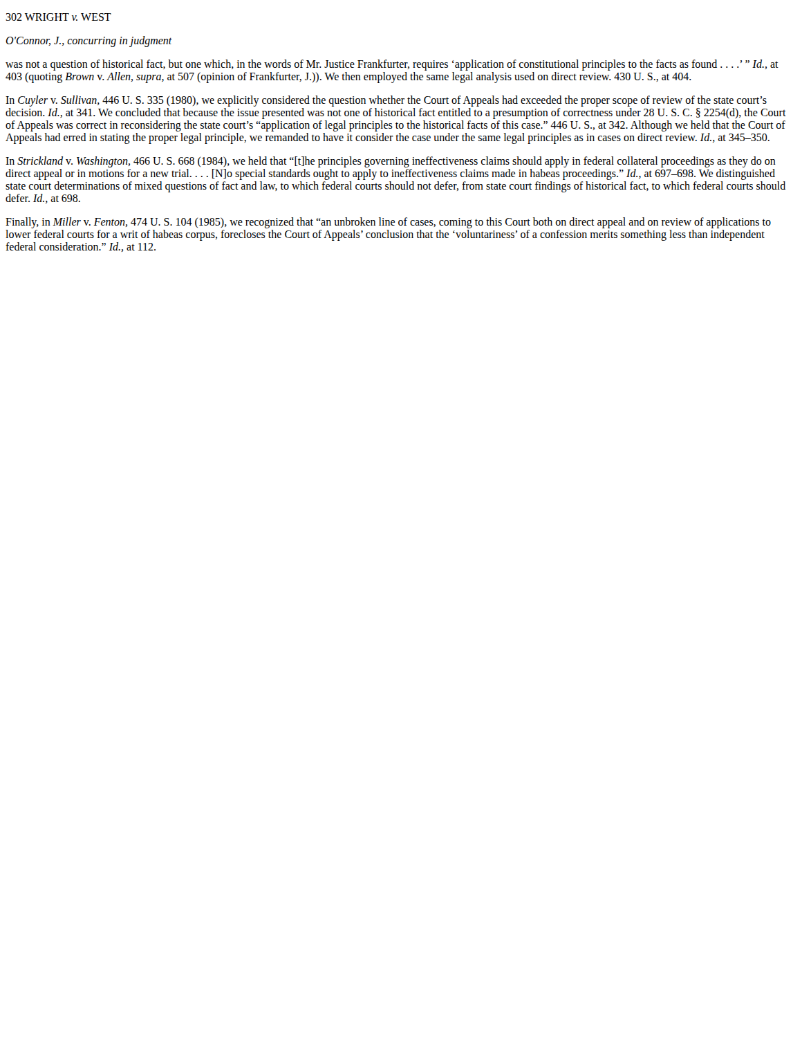302 WRIGHT v. WEST
O'Connor, J., concurring in judgment
was not a question of historical fact, but one which, in the words of Mr. Justice Frankfurter, requires ‘application of constitutional principles to the facts as found . . . .’ ” Id., at 403 (quoting Brown v. Allen, supra, at 507 (opinion of Frankfurter, J.)). We then employed the same legal analysis used on direct review. 430 U. S., at 404.
In Cuyler v. Sullivan, 446 U. S. 335 (1980), we explicitly considered the question whether the Court of Appeals had exceeded the proper scope of review of the state court’s decision. Id., at 341. We concluded that because the issue presented was not one of historical fact entitled to a presumption of correctness under 28 U. S. C. § 2254(d), the Court of Appeals was correct in reconsidering the state court’s “application of legal principles to the historical facts of this case.” 446 U. S., at 342. Although we held that the Court of Appeals had erred in stating the proper legal principle, we remanded to have it consider the case under the same legal principles as in cases on direct review. Id., at 345–350.
In Strickland v. Washington, 466 U. S. 668 (1984), we held that “[t]he principles governing ineffectiveness claims should apply in federal collateral proceedings as they do on direct appeal or in motions for a new trial. . . . [N]o special standards ought to apply to ineffectiveness claims made in habeas proceedings.” Id., at 697–698. We distinguished state court determinations of mixed questions of fact and law, to which federal courts should not defer, from state court findings of historical fact, to which federal courts should defer. Id., at 698.
Finally, in Miller v. Fenton, 474 U. S. 104 (1985), we recognized that “an unbroken line of cases, coming to this Court both on direct appeal and on review of applications to lower federal courts for a writ of habeas corpus, forecloses the Court of Appeals’ conclusion that the ‘voluntariness’ of a confession merits something less than independent federal consideration.” Id., at 112.